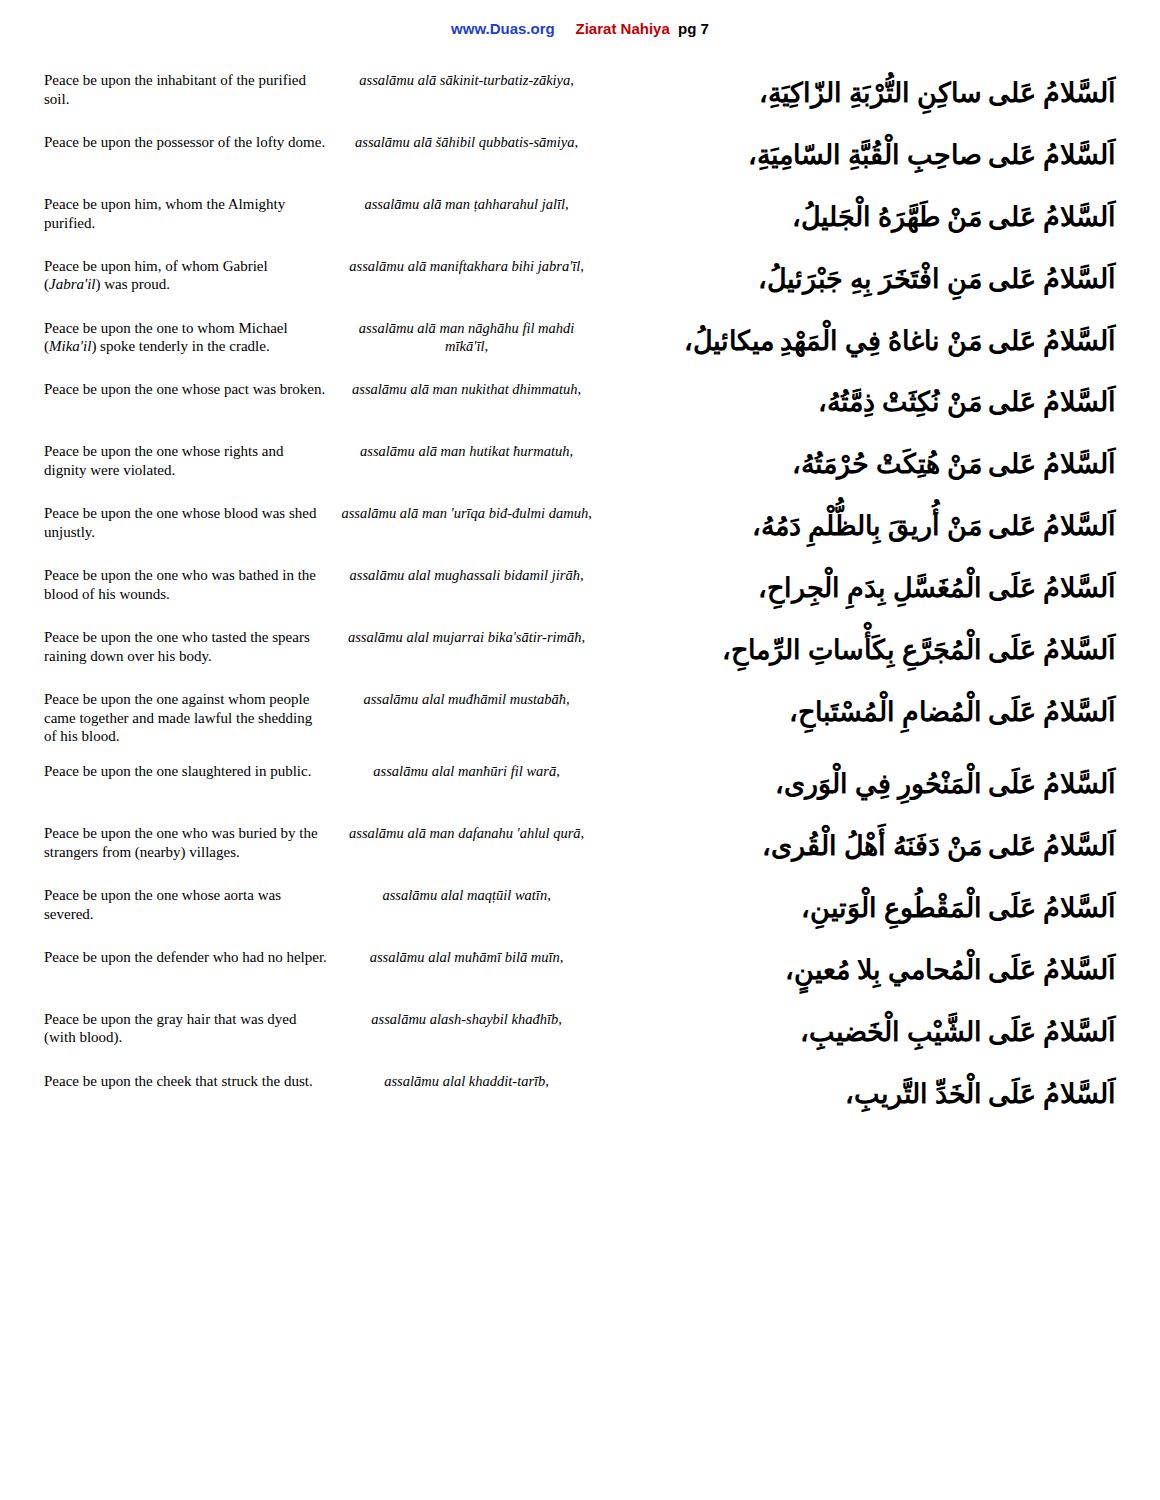www.Duas.org Ziarat Nahiya pg 7
| Peace be upon the inhabitant of the purified soil. | assalāmu alā sākinit-turbatiz-zākiya, | اَلسَّلامُ عَلى ساكِنِ التُّرْبَةِ الزّاكِيَةِ، |
| Peace be upon the possessor of the lofty dome. | assalāmu alā šāhibil qubbatis-sāmiya, | اَلسَّلامُ عَلى صاحِبِ الْقُبَّةِ السّامِيَةِ، |
| Peace be upon him, whom the Almighty purified. | assalāmu alā man ṭahharahul jalīl, | اَلسَّلامُ عَلى مَنْ طَهَّرَهُ الْجَليلُ، |
| Peace be upon him, of whom Gabriel ( Jabra'il ) was proud. | assalāmu alā maniftakhara bihi jabra'īl, | اَلسَّلامُ عَلى مَنِ افْتَخَرَ بِهِ جَبْرَئيلُ، |
| Peace be upon the one to whom Michael ( Mika'il ) spoke tenderly in the cradle. | assalāmu alā man nāghāhu fil mahdi mīkā'īl, | اَلسَّلامُ عَلى مَنْ ناغاهُ فِي الْمَهْدِ ميكائيلُ، |
| Peace be upon the one whose pact was broken. | assalāmu alā man nukithat dhimmatuh, | اَلسَّلامُ عَلى مَنْ نُكِثَتْ ذِمَّتُهُ، |
| Peace be upon the one whose rights and dignity were violated. | assalāmu alā man hutikat ħurmatuh, | اَلسَّلامُ عَلى مَنْ هُتِكَتْ حُرْمَتُهُ، |
| Peace be upon the one whose blood was shed unjustly. | assalāmu alā man 'urīqa biđ-đulmi damuh, | اَلسَّلامُ عَلى مَنْ أُريقَ بِالظُّلْمِ دَمُهُ، |
| Peace be upon the one who was bathed in the blood of his wounds. | assalāmu alal mughassali bidamil jirāħ, | اَلسَّلامُ عَلَى الْمُغَسَّلِ بِدَمِ الْجِراحِ، |
| Peace be upon the one who tasted the spears raining down over his body. | assalāmu alal mujarrai bika'sātir-rimāħ, | اَلسَّلامُ عَلَى الْمُجَرَّعِ بِكَأْساتِ الرِّماحِ، |
| Peace be upon the one against whom people came together and made lawful the shedding of his blood. | assalāmu alal muđhāmil mustabāħ, | اَلسَّلامُ عَلَى الْمُضامِ الْمُسْتَباحِ، |
| Peace be upon the one slaughtered in public. | assalāmu alal manħūri fil warā, | اَلسَّلامُ عَلَى الْمَنْحُورِ فِي الْوَرى، |
| Peace be upon the one who was buried by the strangers from (nearby) villages. | assalāmu alā man dafanahu 'ahlul qurā, | اَلسَّلامُ عَلى مَنْ دَفَنَهُ أَهْلُ الْقُرى، |
| Peace be upon the one whose aorta was severed. | assalāmu alal maqṭūil watīn, | اَلسَّلامُ عَلَى الْمَقْطُوعِ الْوَتينِ، |
| Peace be upon the defender who had no helper. | assalāmu alal muħāmī bilā muīn, | اَلسَّلامُ عَلَى الْمُحامي بِلا مُعينٍ، |
| Peace be upon the gray hair that was dyed (with blood). | assalāmu alash-shaybil khađhīb, | اَلسَّلامُ عَلَى الشَّيْبِ الْخَضيبِ، |
| Peace be upon the cheek that struck the dust. | assalāmu alal khaddit-tarīb, | اَلسَّلامُ عَلَى الْخَدِّ التَّريبِ، |